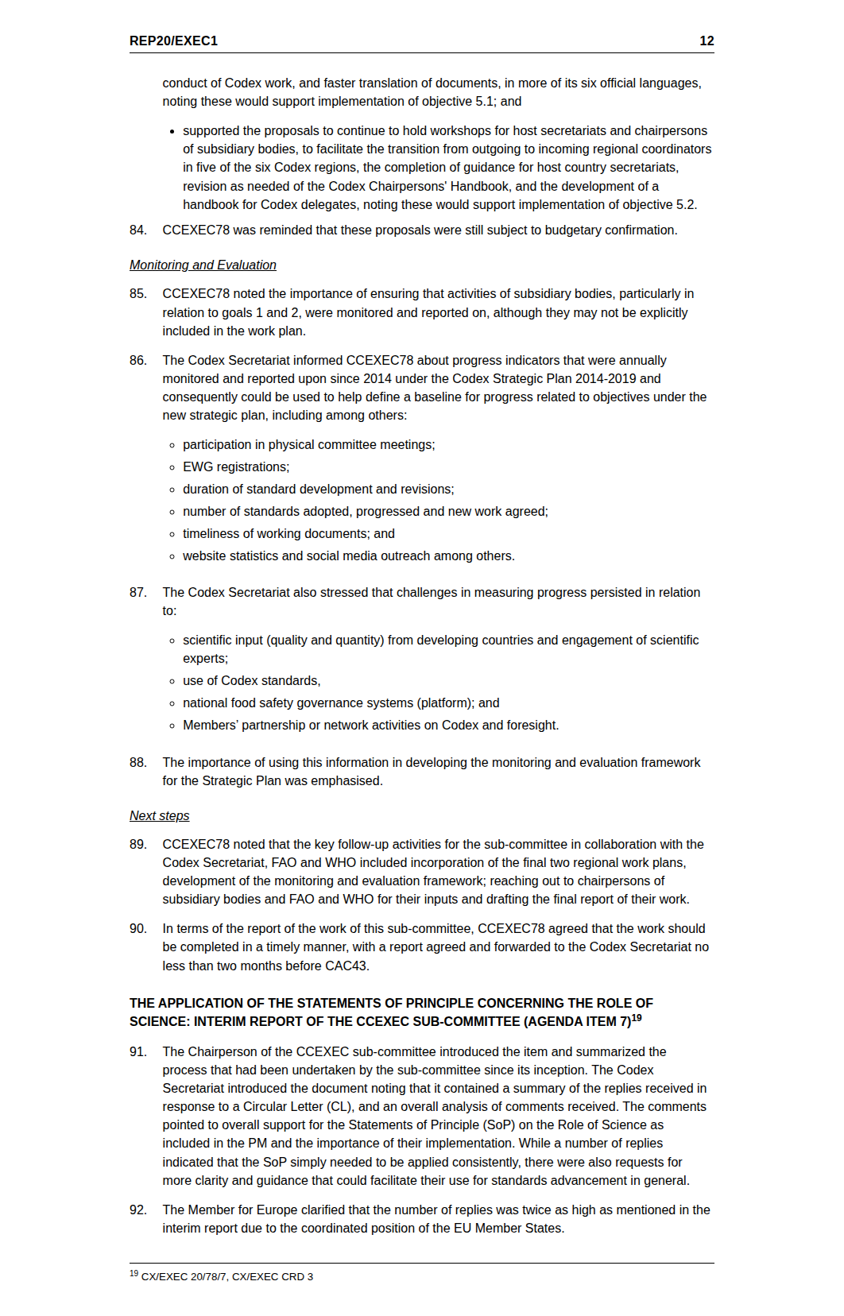REP20/EXEC1 12
conduct of Codex work, and faster translation of documents, in more of its six official languages, noting these would support implementation of objective 5.1; and
supported the proposals to continue to hold workshops for host secretariats and chairpersons of subsidiary bodies, to facilitate the transition from outgoing to incoming regional coordinators in five of the six Codex regions, the completion of guidance for host country secretariats, revision as needed of the Codex Chairpersons' Handbook, and the development of a handbook for Codex delegates, noting these would support implementation of objective 5.2.
84. CCEXEC78 was reminded that these proposals were still subject to budgetary confirmation.
Monitoring and Evaluation
85. CCEXEC78 noted the importance of ensuring that activities of subsidiary bodies, particularly in relation to goals 1 and 2, were monitored and reported on, although they may not be explicitly included in the work plan.
86.
The Codex Secretariat informed CCEXEC78 about progress indicators that were annually monitored and reported upon since 2014 under the Codex Strategic Plan 2014-2019 and consequently could be used to help define a baseline for progress related to objectives under the new strategic plan, including among others:
participation in physical committee meetings;
EWG registrations;
duration of standard development and revisions;
number of standards adopted, progressed and new work agreed;
timeliness of working documents; and
website statistics and social media outreach among others.
87.
The Codex Secretariat also stressed that challenges in measuring progress persisted in relation to:
scientific input (quality and quantity) from developing countries and engagement of scientific experts;
use of Codex standards,
national food safety governance systems (platform); and
Members’ partnership or network activities on Codex and foresight.
88. The importance of using this information in developing the monitoring and evaluation framework for the Strategic Plan was emphasised.
Next steps
89. CCEXEC78 noted that the key follow-up activities for the sub-committee in collaboration with the Codex Secretariat, FAO and WHO included incorporation of the final two regional work plans, development of the monitoring and evaluation framework; reaching out to chairpersons of subsidiary bodies and FAO and WHO for their inputs and drafting the final report of their work.
90. In terms of the report of the work of this sub-committee, CCEXEC78 agreed that the work should be completed in a timely manner, with a report agreed and forwarded to the Codex Secretariat no less than two months before CAC43.
The application of the statements of principle concerning the role of science: interim report of the CCEXEC sub-committee (Agenda Item 7)19
91. The Chairperson of the CCEXEC sub-committee introduced the item and summarized the process that had been undertaken by the sub-committee since its inception. The Codex Secretariat introduced the document noting that it contained a summary of the replies received in response to a Circular Letter (CL), and an overall analysis of comments received. The comments pointed to overall support for the Statements of Principle (SoP) on the Role of Science as included in the PM and the importance of their implementation. While a number of replies indicated that the SoP simply needed to be applied consistently, there were also requests for more clarity and guidance that could facilitate their use for standards advancement in general.
92. The Member for Europe clarified that the number of replies was twice as high as mentioned in the interim report due to the coordinated position of the EU Member States.
19 CX/EXEC 20/78/7, CX/EXEC CRD 3